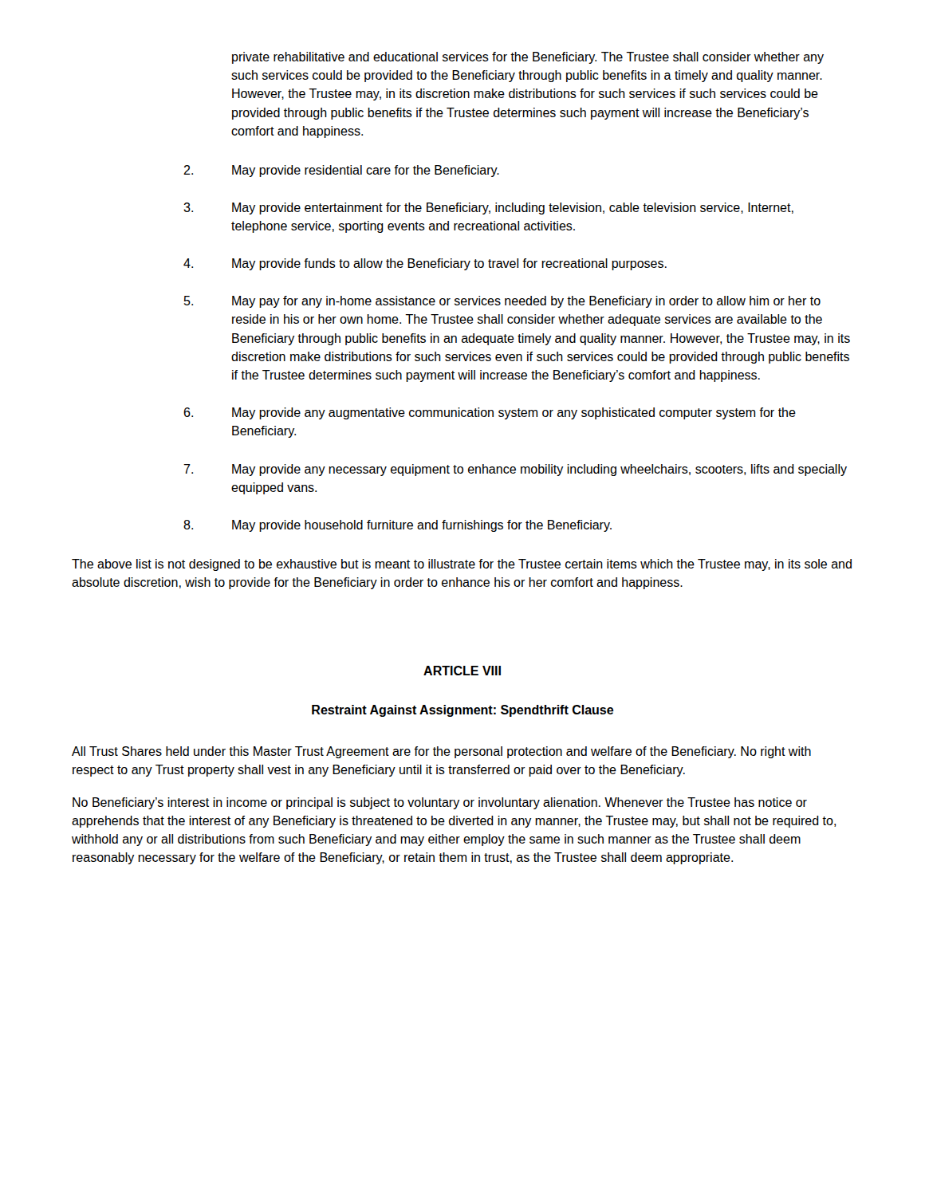private rehabilitative and educational services for the Beneficiary. The Trustee shall consider whether any such services could be provided to the Beneficiary through public benefits in a timely and quality manner. However, the Trustee may, in its discretion make distributions for such services if such services could be provided through public benefits if the Trustee determines such payment will increase the Beneficiary’s comfort and happiness.
2. May provide residential care for the Beneficiary.
3. May provide entertainment for the Beneficiary, including television, cable television service, Internet, telephone service, sporting events and recreational activities.
4. May provide funds to allow the Beneficiary to travel for recreational purposes.
5. May pay for any in-home assistance or services needed by the Beneficiary in order to allow him or her to reside in his or her own home. The Trustee shall consider whether adequate services are available to the Beneficiary through public benefits in an adequate timely and quality manner. However, the Trustee may, in its discretion make distributions for such services even if such services could be provided through public benefits if the Trustee determines such payment will increase the Beneficiary’s comfort and happiness.
6. May provide any augmentative communication system or any sophisticated computer system for the Beneficiary.
7. May provide any necessary equipment to enhance mobility including wheelchairs, scooters, lifts and specially equipped vans.
8. May provide household furniture and furnishings for the Beneficiary.
The above list is not designed to be exhaustive but is meant to illustrate for the Trustee certain items which the Trustee may, in its sole and absolute discretion, wish to provide for the Beneficiary in order to enhance his or her comfort and happiness.
ARTICLE VIII
Restraint Against Assignment: Spendthrift Clause
All Trust Shares held under this Master Trust Agreement are for the personal protection and welfare of the Beneficiary. No right with respect to any Trust property shall vest in any Beneficiary until it is transferred or paid over to the Beneficiary.
No Beneficiary’s interest in income or principal is subject to voluntary or involuntary alienation. Whenever the Trustee has notice or apprehends that the interest of any Beneficiary is threatened to be diverted in any manner, the Trustee may, but shall not be required to, withhold any or all distributions from such Beneficiary and may either employ the same in such manner as the Trustee shall deem reasonably necessary for the welfare of the Beneficiary, or retain them in trust, as the Trustee shall deem appropriate.